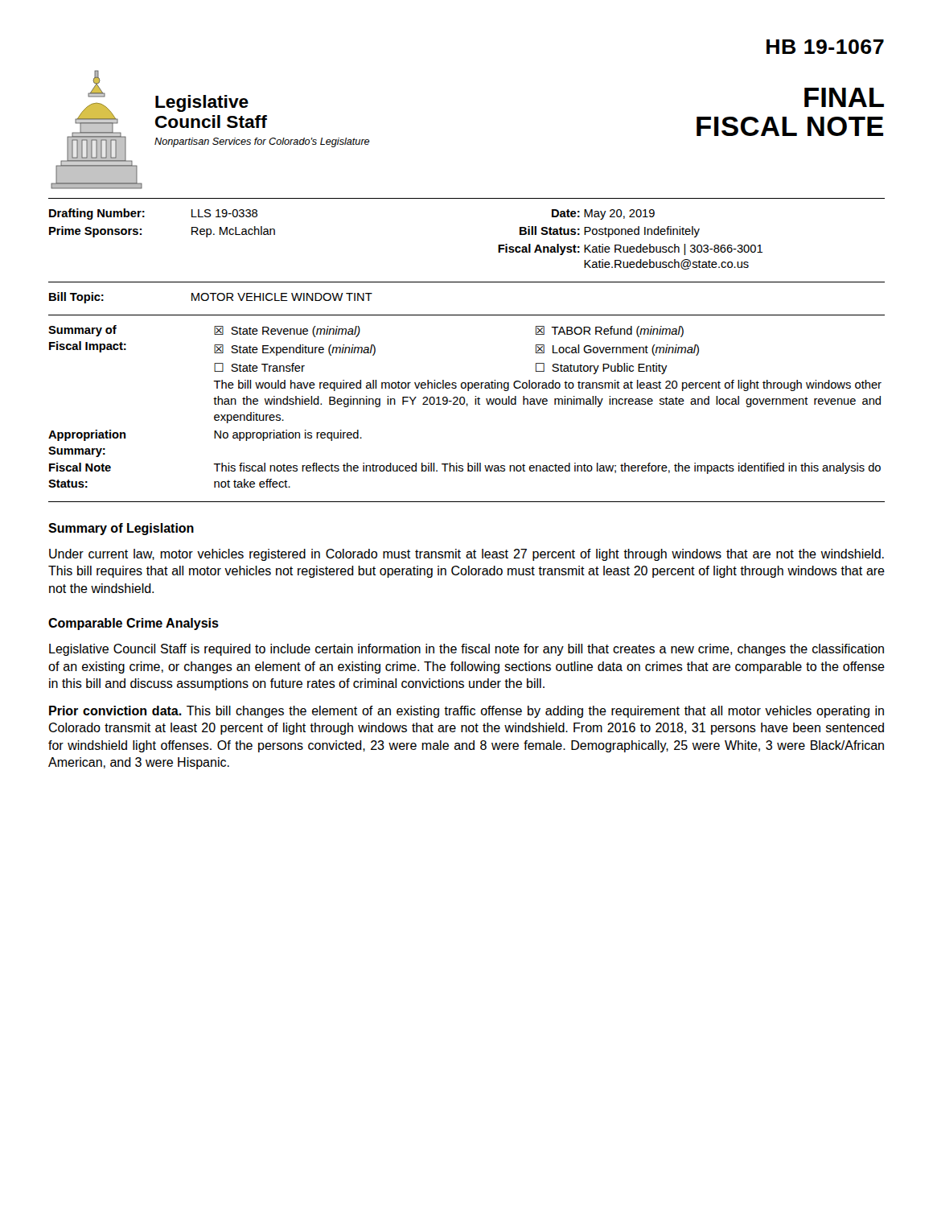HB 19-1067
Legislative
Council Staff
Nonpartisan Services for Colorado's Legislature
FINAL
FISCAL NOTE
| Drafting Number: | LLS 19-0338 | Date: | May 20, 2019 |
| Prime Sponsors: | Rep. McLachlan | Bill Status: | Postponed Indefinitely |
| | | Fiscal Analyst: | Katie Ruedebusch / 303-866-3001 Katie.Ruedebusch@state.co.us |
| Bill Topic: | MOTOR VEHICLE WINDOW TINT |
| Summary of Fiscal Impact: | ☒ State Revenue ( minimal) | ☒ TABOR Refund ( minimal ) |
| ☒ State Expenditure ( minimal ) | ☒ Local Government ( minimal ) |
| ☐ State Transfer | ☐ Statutory Public Entity |
| | The bill would have required all motor vehicles operating Colorado to transmit at least 20 percent of light through windows other than the windshield. Beginning in FY 2019-20, it would have minimally increase state and local government revenue and expenditures. |
| Appropriation Summary: | No appropriation is required. |
| Fiscal Note Status: | This fiscal notes reflects the introduced bill. This bill was not enacted into law; therefore, the impacts identified in this analysis do not take effect. |
Summary of Legislation
Under current law, motor vehicles registered in Colorado must transmit at least 27 percent of light through windows that are not the windshield. This bill requires that all motor vehicles not registered but operating in Colorado must transmit at least 20 percent of light through windows that are not the windshield.
Comparable Crime Analysis
Legislative Council Staff is required to include certain information in the fiscal note for any bill that creates a new crime, changes the classification of an existing crime, or changes an element of an existing crime. The following sections outline data on crimes that are comparable to the offense in this bill and discuss assumptions on future rates of criminal convictions under the bill.
Prior conviction data. This bill changes the element of an existing traffic offense by adding the requirement that all motor vehicles operating in Colorado transmit at least 20 percent of light through windows that are not the windshield. From 2016 to 2018, 31 persons have been sentenced for windshield light offenses. Of the persons convicted, 23 were male and 8 were female. Demographically, 25 were White, 3 were Black/African American, and 3 were Hispanic.